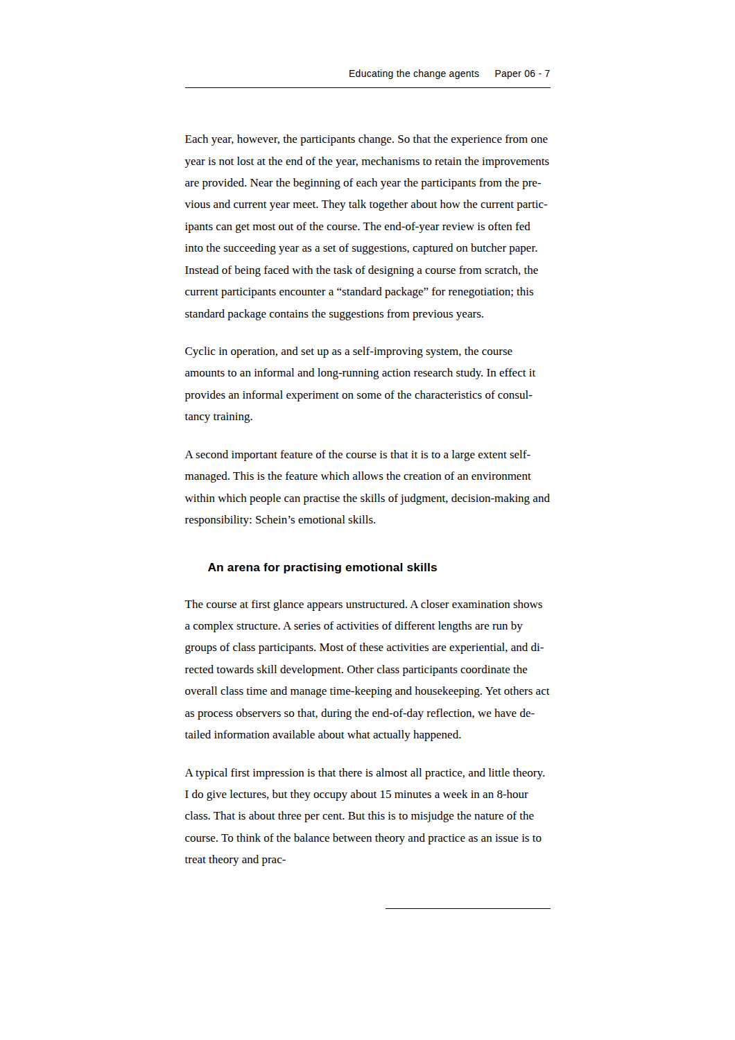Educating the change agents Paper 06 - 7
Each year, however, the participants change. So that the experience from one year is not lost at the end of the year, mechanisms to retain the improvements are provided. Near the beginning of each year the participants from the previous and current year meet. They talk together about how the current participants can get most out of the course. The end-of-year review is often fed into the succeeding year as a set of suggestions, captured on butcher paper. Instead of being faced with the task of designing a course from scratch, the current participants encounter a “standard package” for renegotiation; this standard package contains the suggestions from previous years.
Cyclic in operation, and set up as a self-improving system, the course amounts to an informal and long-running action research study. In effect it provides an informal experiment on some of the characteristics of consultancy training.
A second important feature of the course is that it is to a large extent self-managed. This is the feature which allows the creation of an environment within which people can practise the skills of judgment, decision-making and responsibility: Schein’s emotional skills.
An arena for practising emotional skills
The course at first glance appears unstructured. A closer examination shows a complex structure. A series of activities of different lengths are run by groups of class participants. Most of these activities are experiential, and directed towards skill development. Other class participants coordinate the overall class time and manage time-keeping and housekeeping. Yet others act as process observers so that, during the end-of-day reflection, we have detailed information available about what actually happened.
A typical first impression is that there is almost all practice, and little theory. I do give lectures, but they occupy about 15 minutes a week in an 8-hour class. That is about three per cent. But this is to misjudge the nature of the course. To think of the balance between theory and practice as an issue is to treat theory and prac-